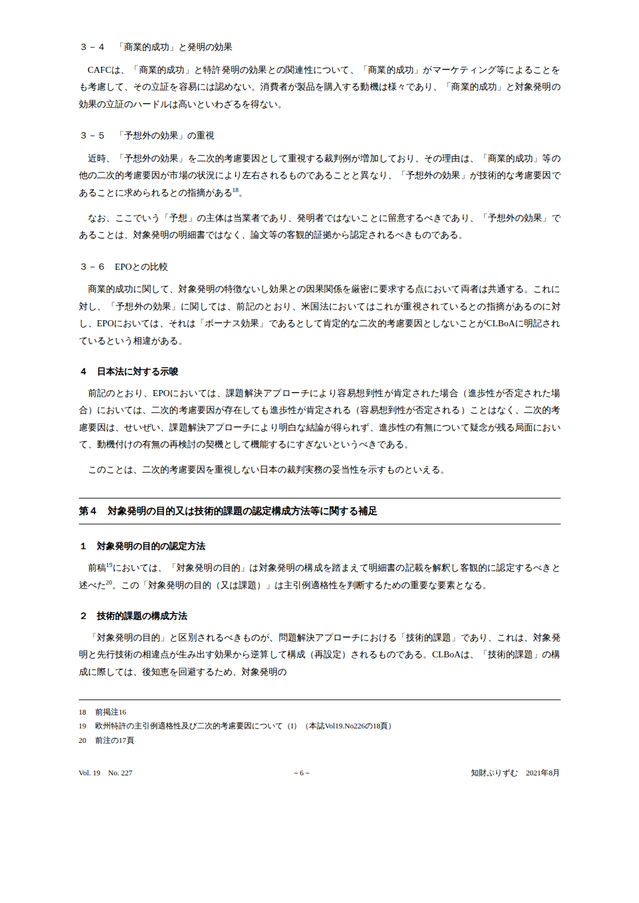３－４　「商業的成功」と発明の効果
CAFCは、「商業的成功」と特許発明の効果との関連性について、「商業的成功」がマーケティング等によることをも考慮して、その立証を容易には認めない。消費者が製品を購入する動機は様々であり、「商業的成功」と対象発明の効果の立証のハードルは高いといわざるを得ない。
３－５　「予想外の効果」の重視
近時、「予想外の効果」を二次的考慮要因として重視する裁判例が増加しており、その理由は、「商業的成功」等の他の二次的考慮要因が市場の状況により左右されるものであることと異なり、「予想外の効果」が技術的な考慮要因であることに求められるとの指摘がある18。
なお、ここでいう「予想」の主体は当業者であり、発明者ではないことに留意するべきであり、「予想外の効果」であることは、対象発明の明細書ではなく、論文等の客観的証拠から認定されるべきものである。
３－６　EPOとの比較
商業的成功に関して、対象発明の特徴ないし効果との因果関係を厳密に要求する点において両者は共通する。これに対し、「予想外の効果」に関しては、前記のとおり、米国法においてはこれが重視されているとの指摘があるのに対し、EPOにおいては、それは「ボーナス効果」であるとして肯定的な二次的考慮要因としないことがCLBoAに明記されているという相違がある。
４　日本法に対する示唆
前記のとおり、EPOにおいては、課題解決アプローチにより容易想到性が肯定された場合（進歩性が否定された場合）においては、二次的考慮要因が存在しても進歩性が肯定される（容易想到性が否定される）ことはなく、二次的考慮要因は、せいぜい、課題解決アプローチにより明白な結論が得られず、進歩性の有無について疑念が残る局面において、動機付けの有無の再検討の契機として機能するにすぎないというべきである。
このことは、二次的考慮要因を重視しない日本の裁判実務の妥当性を示すものといえる。
第４　対象発明の目的又は技術的課題の認定構成方法等に関する補足
１　対象発明の目的の認定方法
前稿19においては、「対象発明の目的」は対象発明の構成を踏まえて明細書の記載を解釈し客観的に認定するべきと述べた20。この「対象発明の目的（又は課題）」は主引例適格性を判断するための重要な要素となる。
２　技術的課題の構成方法
「対象発明の目的」と区別されるべきものが、問題解決アプローチにおける「技術的課題」であり、これは、対象発明と先行技術の相違点が生み出す効果から逆算して構成（再設定）されるものである。CLBoAは、「技術的課題」の構成に際しては、後知恵を回避するため、対象発明の
18前掲注16
19欧州特許の主引例適格性及び二次的考慮要因について（I）（本誌Vol19.No226の18頁）
20前注の17頁
Vol. 19　No. 227 －6－ 知財ぷりずむ　2021年8月